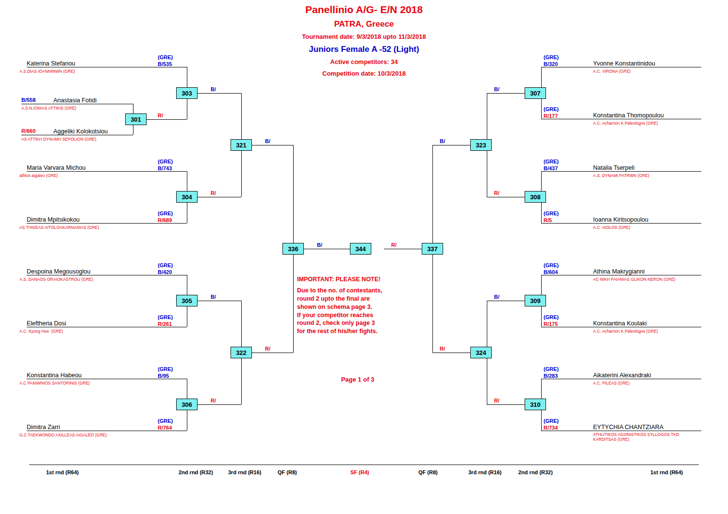Panellinio A/G- E/N 2018
PATRA, Greece
Tournament date: 9/3/2018 upto 11/3/2018
Juniors Female A -52 (Light)
Active competitors: 34
Competition date: 10/3/2018
Katerina Stefanou
A.S.DIAS IOANNINWN (GRE)
(GRE)
B/535
B/558
Anastasia Fotidi
A.S.N.IONIAS ATTIKIS (GRE)
R/660
Aggeliki Kolokotsiou
AS ATTIKH DYNAMH SEPOLION (GRE)
Maria Varvara Michou
athlos aigaleo (GRE)
(GRE)
B/743
Dimitra Mpitsikokou
AS THISEAS AITOLOAKARNANIAS (GRE)
(GRE)
R/689
Despoina Megousoglou
A.S. DANAOS ORAIOKASTROU (GRE)
(GRE)
B/420
Eleftheria Dosi
A.C. Kyung Hee (GRE)
(GRE)
R/261
Konstantina Habeou
A.C PANIWNIOS SANTORINIS (GRE)
(GRE)
B/95
Dimitra Zarri
G.C TAEKWONDO AXILLEAS AIGALEO (GRE)
(GRE)
R/764
(GRE)
B/320
Yvonne Konstantinidou
A.C. VIRONA (GRE)
(GRE)
R/177
Konstantina Thomopoulou
A.C. Acharnon K.Paleologos (GRE)
(GRE)
B/437
Natalia Tserpeli
A.S. DYNAMI PATRWN (GRE)
(GRE)
R/5
Ioanna Kiritsopoulou
A.C AIOLOS (GRE)
(GRE)
B/604
Athina Makrygianni
AC NIKH PAIANIAS GLIKON NERON (GRE)
(GRE)
R/175
Konstantina Koulaki
A.C. Acharnon K.Paleologos (GRE)
(GRE)
B/283
Aikaterini Alexandraki
A.C. PILEAS (GRE)
(GRE)
R/734
EYTYCHIA CHANTZIARA
ATHLITIKOS AGONISTIKOS SYLLOGOS TKD KARDITSAS (GRE)
301
R/
303
B/
304
R/
321
B/
305
B/
306
R/
322
R/
336
B/
307
B/
308
R/
323
B/
309
B/
310
R/
324
R/
337
R/
344
IMPORTANT: PLEASE NOTE!
Due to the no. of contestants,
round 2 upto the final are
shown on schema page 3.
If your competitor reaches
round 2, check only page 3
for the rest of his/her fights.
Page 1 of 3
1st rnd (R64)
2nd rnd (R32)
3rd rnd (R16)
QF (R8)
SF (R4)
QF (R8)
3rd rnd (R16)
2nd rnd (R32)
1st rnd (R64)